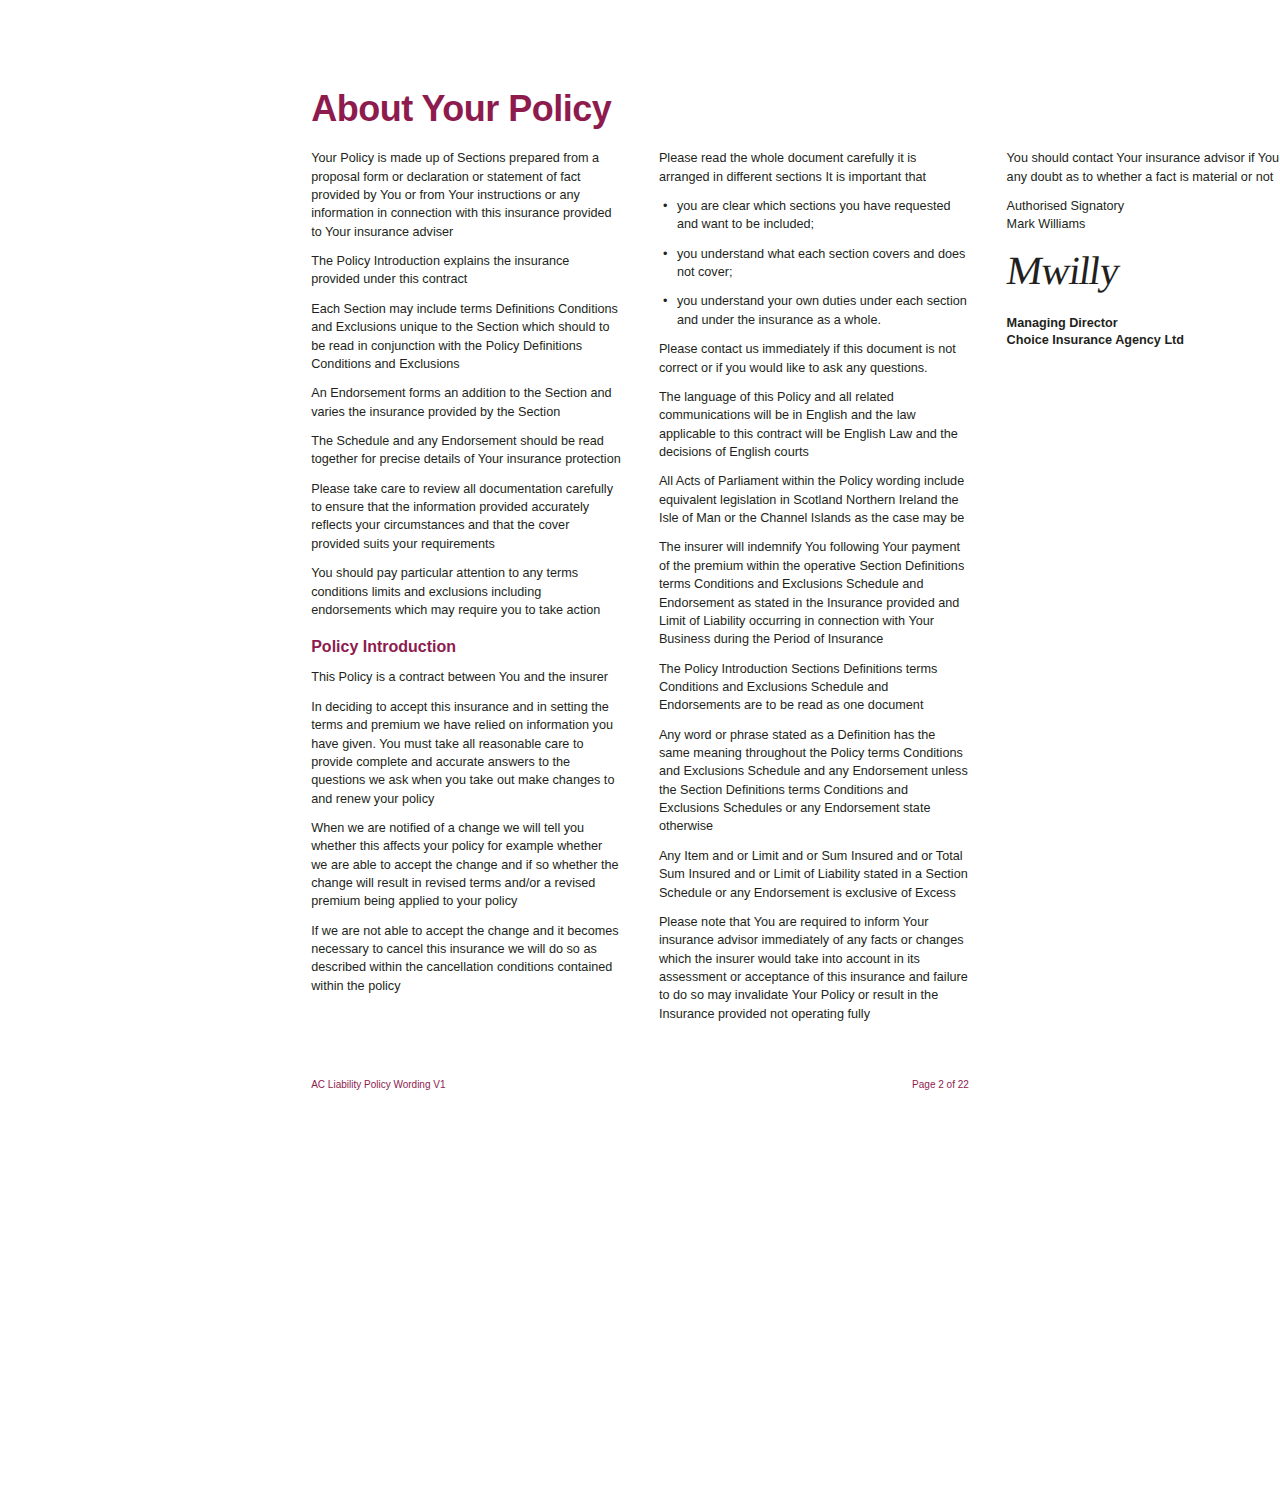About Your Policy
Your Policy is made up of Sections prepared from a proposal form or declaration or statement of fact provided by You or from Your instructions or any information in connection with this insurance provided to Your insurance adviser
The Policy Introduction explains the insurance provided under this contract
Each Section may include terms Definitions Conditions and Exclusions unique to the Section which should to be read in conjunction with the Policy Definitions Conditions and Exclusions
An Endorsement forms an addition to the Section and varies the insurance provided by the Section
The Schedule and any Endorsement should be read together for precise details of Your insurance protection
Please take care to review all documentation carefully to ensure that the information provided accurately reflects your circumstances and that the cover provided suits your requirements
You should pay particular attention to any terms conditions limits and exclusions including endorsements which may require you to take action
Policy Introduction
This Policy is a contract between You and the insurer
In deciding to accept this insurance and in setting the terms and premium we have relied on information you have given. You must take all reasonable care to provide complete and accurate answers to the questions we ask when you take out make changes to and renew your policy
When we are notified of a change we will tell you whether this affects your policy for example whether we are able to accept the change and if so whether the change will result in revised terms and/or a revised premium being applied to your policy
If we are not able to accept the change and it becomes necessary to cancel this insurance we will do so as described within the cancellation conditions contained within the policy
Please read the whole document carefully it is arranged in different sections It is important that
you are clear which sections you have requested and want to be included;
you understand what each section covers and does not cover;
you understand your own duties under each section and under the insurance as a whole.
Please contact us immediately if this document is not correct or if you would like to ask any questions.
The language of this Policy and all related communications will be in English and the law applicable to this contract will be English Law and the decisions of English courts
All Acts of Parliament within the Policy wording include equivalent legislation in Scotland Northern Ireland the Isle of Man or the Channel Islands as the case may be
The insurer will indemnify You following Your payment of the premium within the operative Section Definitions terms Conditions and Exclusions Schedule and Endorsement as stated in the Insurance provided and Limit of Liability occurring in connection with Your Business during the Period of Insurance
The Policy Introduction Sections Definitions terms Conditions and Exclusions Schedule and Endorsements are to be read as one document
Any word or phrase stated as a Definition has the same meaning throughout the Policy terms Conditions and Exclusions Schedule and any Endorsement unless the Section Definitions terms Conditions and Exclusions Schedules or any Endorsement state otherwise
Any Item and or Limit and or Sum Insured and or Total Sum Insured and or Limit of Liability stated in a Section Schedule or any Endorsement is exclusive of Excess
Please note that You are required to inform Your insurance advisor immediately of any facts or changes which the insurer would take into account in its assessment or acceptance of this insurance and failure to do so may invalidate Your Policy or result in the Insurance provided not operating fully
You should contact Your insurance advisor if You are in any doubt as to whether a fact is material or not
Authorised Signatory
Mark Williams
Mwilly
Managing Director
Choice Insurance Agency Ltd
AC Liability Policy Wording V1 Page 2 of 22